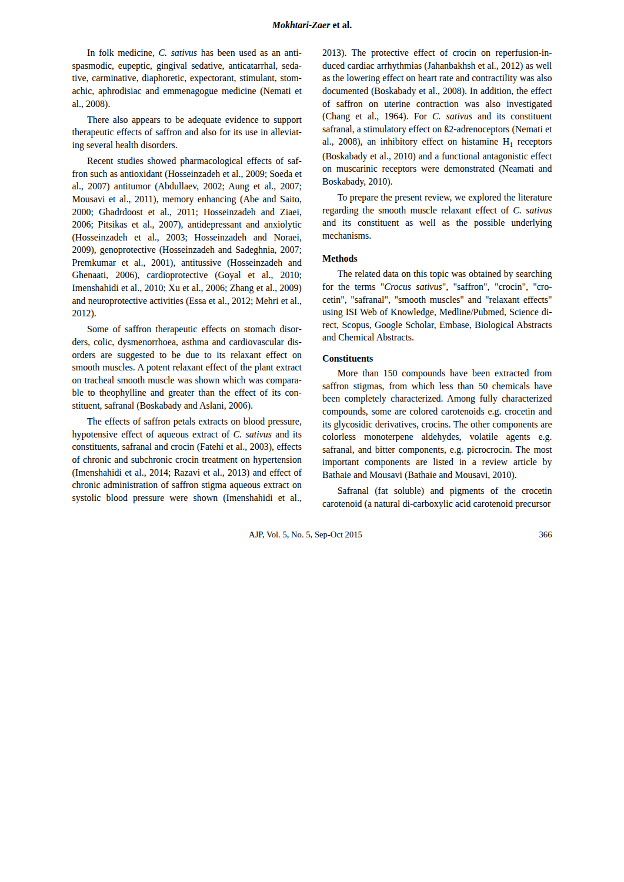Mokhtari-Zaer et al.
In folk medicine, C. sativus has been used as an antispasmodic, eupeptic, gingival sedative, anticatarrhal, sedative, carminative, diaphoretic, expectorant, stimulant, stomachic, aphrodisiac and emmenagogue medicine (Nemati et al., 2008).
There also appears to be adequate evidence to support therapeutic effects of saffron and also for its use in alleviating several health disorders.
Recent studies showed pharmacological effects of saffron such as antioxidant (Hosseinzadeh et al., 2009; Soeda et al., 2007) antitumor (Abdullaev, 2002; Aung et al., 2007; Mousavi et al., 2011), memory enhancing (Abe and Saito, 2000; Ghadrdoost et al., 2011; Hosseinzadeh and Ziaei, 2006; Pitsikas et al., 2007), antidepressant and anxiolytic (Hosseinzadeh et al., 2003; Hosseinzadeh and Noraei, 2009), genoprotective (Hosseinzadeh and Sadeghnia, 2007; Premkumar et al., 2001), antitussive (Hosseinzadeh and Ghenaati, 2006), cardioprotective (Goyal et al., 2010; Imenshahidi et al., 2010; Xu et al., 2006; Zhang et al., 2009) and neuroprotective activities (Essa et al., 2012; Mehri et al., 2012).
Some of saffron therapeutic effects on stomach disorders, colic, dysmenorrhoea, asthma and cardiovascular disorders are suggested to be due to its relaxant effect on smooth muscles. A potent relaxant effect of the plant extract on tracheal smooth muscle was shown which was comparable to theophylline and greater than the effect of its constituent, safranal (Boskabady and Aslani, 2006).
The effects of saffron petals extracts on blood pressure, hypotensive effect of aqueous extract of C. sativus and its constituents, safranal and crocin (Fatehi et al., 2003), effects of chronic and subchronic crocin treatment on hypertension (Imenshahidi et al., 2014; Razavi et al., 2013) and effect of chronic administration of saffron stigma aqueous extract on systolic blood pressure were shown (Imenshahidi et al., 2013). The protective effect of crocin on reperfusion-induced cardiac arrhythmias (Jahanbakhsh et al., 2012) as well as the lowering effect on heart rate and contractility was also documented (Boskabady et al., 2008). In addition, the effect of saffron on uterine contraction was also investigated (Chang et al., 1964). For C. sativus and its constituent safranal, a stimulatory effect on ß2-adrenoceptors (Nemati et al., 2008), an inhibitory effect on histamine H1 receptors (Boskabady et al., 2010) and a functional antagonistic effect on muscarinic receptors were demonstrated (Neamati and Boskabady, 2010).
To prepare the present review, we explored the literature regarding the smooth muscle relaxant effect of C. sativus and its constituent as well as the possible underlying mechanisms.
Methods
The related data on this topic was obtained by searching for the terms "Crocus sativus", "saffron", "crocin", "crocetin", "safranal", "smooth muscles" and "relaxant effects" using ISI Web of Knowledge, Medline/Pubmed, Science direct, Scopus, Google Scholar, Embase, Biological Abstracts and Chemical Abstracts.
Constituents
More than 150 compounds have been extracted from saffron stigmas, from which less than 50 chemicals have been completely characterized. Among fully characterized compounds, some are colored carotenoids e.g. crocetin and its glycosidic derivatives, crocins. The other components are colorless monoterpene aldehydes, volatile agents e.g. safranal, and bitter components, e.g. picrocrocin. The most important components are listed in a review article by Bathaie and Mousavi (Bathaie and Mousavi, 2010).
Safranal (fat soluble) and pigments of the crocetin carotenoid (a natural di-carboxylic acid carotenoid precursor
AJP, Vol. 5, No. 5, Sep-Oct 2015 366